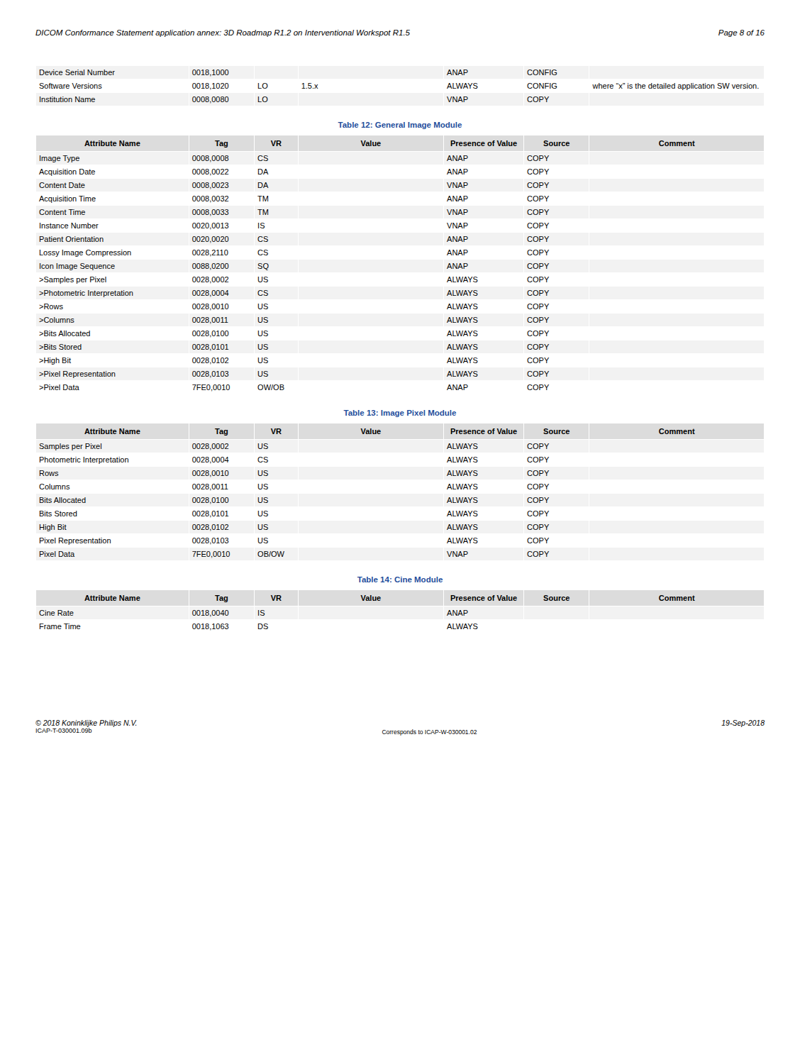DICOM Conformance Statement application annex: 3D Roadmap R1.2 on Interventional Workspot R1.5
Page 8 of 16
| Device Serial Number | 0018,1000 | | | ANAP | CONFIG | |
| Software Versions | 0018,1020 | LO | 1.5.x | ALWAYS | CONFIG | where “x” is the detailed application SW version. |
| Institution Name | 0008,0080 | LO | | VNAP | COPY | |
Table 12: General Image Module
| Attribute Name | Tag | VR | Value | Presence of Value | Source | Comment |
| --- | --- | --- | --- | --- | --- | --- |
| Image Type | 0008,0008 | CS | | ANAP | COPY | |
| Acquisition Date | 0008,0022 | DA | | ANAP | COPY | |
| Content Date | 0008,0023 | DA | | VNAP | COPY | |
| Acquisition Time | 0008,0032 | TM | | ANAP | COPY | |
| Content Time | 0008,0033 | TM | | VNAP | COPY | |
| Instance Number | 0020,0013 | IS | | VNAP | COPY | |
| Patient Orientation | 0020,0020 | CS | | ANAP | COPY | |
| Lossy Image Compression | 0028,2110 | CS | | ANAP | COPY | |
| Icon Image Sequence | 0088,0200 | SQ | | ANAP | COPY | |
| >Samples per Pixel | 0028,0002 | US | | ALWAYS | COPY | |
| >Photometric Interpretation | 0028,0004 | CS | | ALWAYS | COPY | |
| >Rows | 0028,0010 | US | | ALWAYS | COPY | |
| >Columns | 0028,0011 | US | | ALWAYS | COPY | |
| >Bits Allocated | 0028,0100 | US | | ALWAYS | COPY | |
| >Bits Stored | 0028,0101 | US | | ALWAYS | COPY | |
| >High Bit | 0028,0102 | US | | ALWAYS | COPY | |
| >Pixel Representation | 0028,0103 | US | | ALWAYS | COPY | |
| >Pixel Data | 7FE0,0010 | OW/OB | | ANAP | COPY | |
Table 13: Image Pixel Module
| Attribute Name | Tag | VR | Value | Presence of Value | Source | Comment |
| --- | --- | --- | --- | --- | --- | --- |
| Samples per Pixel | 0028,0002 | US | | ALWAYS | COPY | |
| Photometric Interpretation | 0028,0004 | CS | | ALWAYS | COPY | |
| Rows | 0028,0010 | US | | ALWAYS | COPY | |
| Columns | 0028,0011 | US | | ALWAYS | COPY | |
| Bits Allocated | 0028,0100 | US | | ALWAYS | COPY | |
| Bits Stored | 0028,0101 | US | | ALWAYS | COPY | |
| High Bit | 0028,0102 | US | | ALWAYS | COPY | |
| Pixel Representation | 0028,0103 | US | | ALWAYS | COPY | |
| Pixel Data | 7FE0,0010 | OB/OW | | VNAP | COPY | |
Table 14: Cine Module
| Attribute Name | Tag | VR | Value | Presence of Value | Source | Comment |
| --- | --- | --- | --- | --- | --- | --- |
| Cine Rate | 0018,0040 | IS | | ANAP | | |
| Frame Time | 0018,1063 | DS | | ALWAYS | | |
© 2018 Koninklijke Philips N.V.
ICAP-T-030001.09b
Corresponds to ICAP-W-030001.02
19-Sep-2018